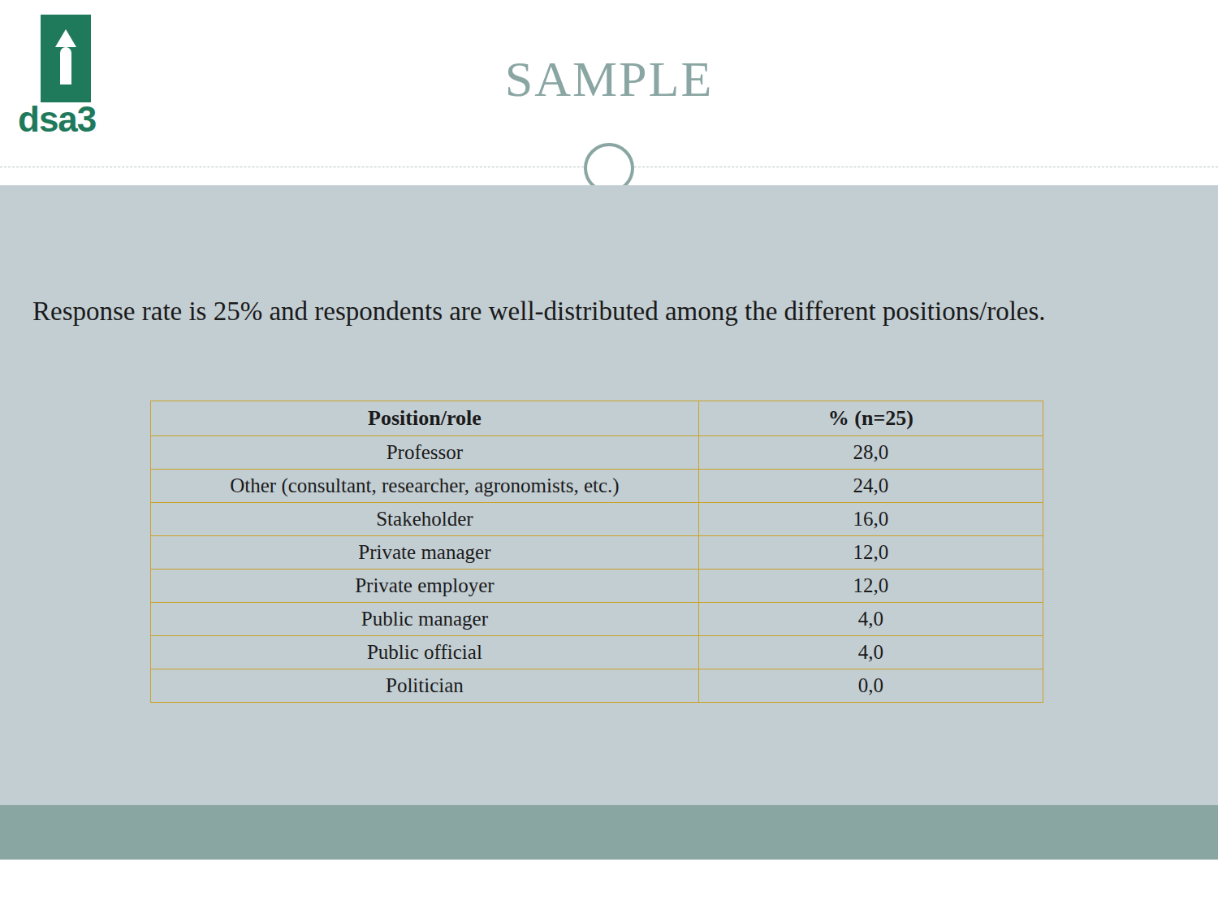dsa3
SAMPLE
Response rate is 25% and respondents are well-distributed among the different positions/roles.
| Position/role | % (n=25) |
| --- | --- |
| Professor | 28,0 |
| Other (consultant, researcher, agronomists, etc.) | 24,0 |
| Stakeholder | 16,0 |
| Private manager | 12,0 |
| Private employer | 12,0 |
| Public manager | 4,0 |
| Public official | 4,0 |
| Politician | 0,0 |